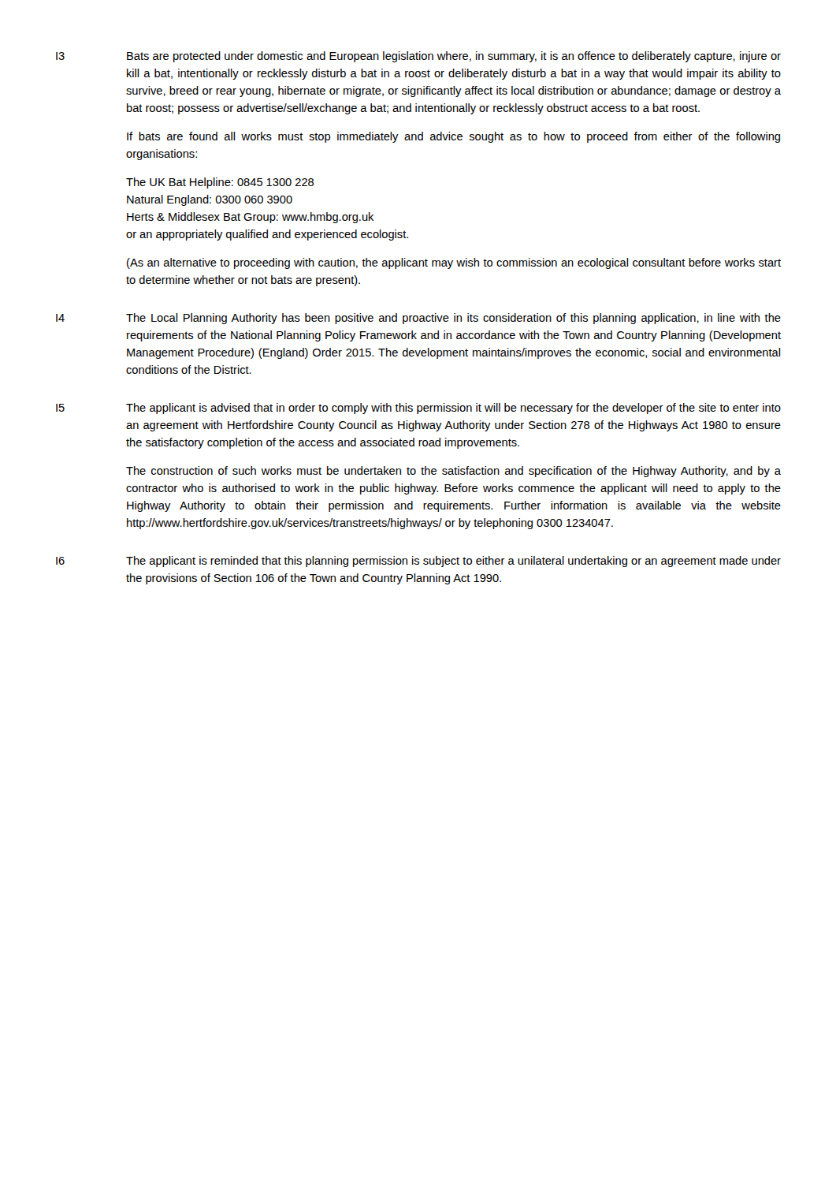I3
Bats are protected under domestic and European legislation where, in summary, it is an offence to deliberately capture, injure or kill a bat, intentionally or recklessly disturb a bat in a roost or deliberately disturb a bat in a way that would impair its ability to survive, breed or rear young, hibernate or migrate, or significantly affect its local distribution or abundance; damage or destroy a bat roost; possess or advertise/sell/exchange a bat; and intentionally or recklessly obstruct access to a bat roost.
If bats are found all works must stop immediately and advice sought as to how to proceed from either of the following organisations:
The UK Bat Helpline: 0845 1300 228
Natural England: 0300 060 3900
Herts & Middlesex Bat Group: www.hmbg.org.uk
or an appropriately qualified and experienced ecologist.
(As an alternative to proceeding with caution, the applicant may wish to commission an ecological consultant before works start to determine whether or not bats are present).
I4
The Local Planning Authority has been positive and proactive in its consideration of this planning application, in line with the requirements of the National Planning Policy Framework and in accordance with the Town and Country Planning (Development Management Procedure) (England) Order 2015. The development maintains/improves the economic, social and environmental conditions of the District.
I5
The applicant is advised that in order to comply with this permission it will be necessary for the developer of the site to enter into an agreement with Hertfordshire County Council as Highway Authority under Section 278 of the Highways Act 1980 to ensure the satisfactory completion of the access and associated road improvements.
The construction of such works must be undertaken to the satisfaction and specification of the Highway Authority, and by a contractor who is authorised to work in the public highway. Before works commence the applicant will need to apply to the Highway Authority to obtain their permission and requirements. Further information is available via the website http://www.hertfordshire.gov.uk/services/transtreets/highways/ or by telephoning 0300 1234047.
I6
The applicant is reminded that this planning permission is subject to either a unilateral undertaking or an agreement made under the provisions of Section 106 of the Town and Country Planning Act 1990.